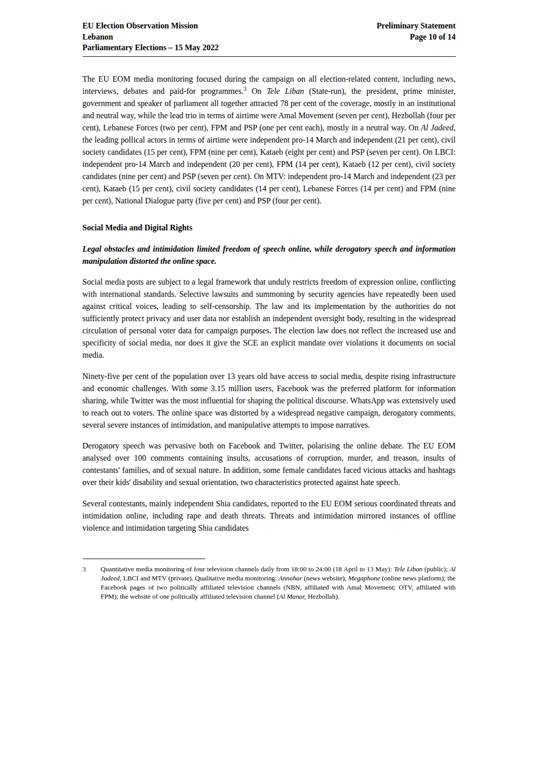EU Election Observation Mission
Lebanon
Parliamentary Elections – 15 May 2022
Preliminary Statement
Page 10 of 14
The EU EOM media monitoring focused during the campaign on all election-related content, including news, interviews, debates and paid-for programmes.3 On Tele Liban (State-run), the president, prime minister, government and speaker of parliament all together attracted 78 per cent of the coverage, mostly in an institutional and neutral way, while the lead trio in terms of airtime were Amal Movement (seven per cent), Hezbollah (four per cent), Lebanese Forces (two per cent), FPM and PSP (one per cent each), mostly in a neutral way. On Al Jadeed, the leading pollical actors in terms of airtime were independent pro-14 March and independent (21 per cent), civil society candidates (15 per cent), FPM (nine per cent), Kataeb (eight per cent) and PSP (seven per cent). On LBCI: independent pro-14 March and independent (20 per cent), FPM (14 per cent), Kataeb (12 per cent), civil society candidates (nine per cent) and PSP (seven per cent). On MTV: independent pro-14 March and independent (23 per cent), Kataeb (15 per cent), civil society candidates (14 per cent), Lebanese Forces (14 per cent) and FPM (nine per cent), National Dialogue party (five per cent) and PSP (four per cent).
Social Media and Digital Rights
Legal obstacles and intimidation limited freedom of speech online, while derogatory speech and information manipulation distorted the online space.
Social media posts are subject to a legal framework that unduly restricts freedom of expression online, conflicting with international standards. Selective lawsuits and summoning by security agencies have repeatedly been used against critical voices, leading to self-censorship. The law and its implementation by the authorities do not sufficiently protect privacy and user data nor establish an independent oversight body, resulting in the widespread circulation of personal voter data for campaign purposes. The election law does not reflect the increased use and specificity of social media, nor does it give the SCE an explicit mandate over violations it documents on social media.
Ninety-five per cent of the population over 13 years old have access to social media, despite rising infrastructure and economic challenges. With some 3.15 million users, Facebook was the preferred platform for information sharing, while Twitter was the most influential for shaping the political discourse. WhatsApp was extensively used to reach out to voters. The online space was distorted by a widespread negative campaign, derogatory comments, several severe instances of intimidation, and manipulative attempts to impose narratives.
Derogatory speech was pervasive both on Facebook and Twitter, polarising the online debate. The EU EOM analysed over 100 comments containing insults, accusations of corruption, murder, and treason, insults of contestants' families, and of sexual nature. In addition, some female candidates faced vicious attacks and hashtags over their kids' disability and sexual orientation, two characteristics protected against hate speech.
Several contestants, mainly independent Shia candidates, reported to the EU EOM serious coordinated threats and intimidation online, including rape and death threats. Threats and intimidation mirrored instances of offline violence and intimidation targeting Shia candidates
3 Quantitative media monitoring of four television channels daily from 18:00 to 24:00 (18 April to 13 May): Tele Liban (public); Al Jadeed, LBCI and MTV (private). Qualitative media monitoring: Annahar (news website); Megaphone (online news platform); the Facebook pages of two politically affiliated television channels (NBN, affiliated with Amal Movement; OTV, affiliated with FPM); the website of one politically affiliated television channel (Al Manar, Hezbollah).